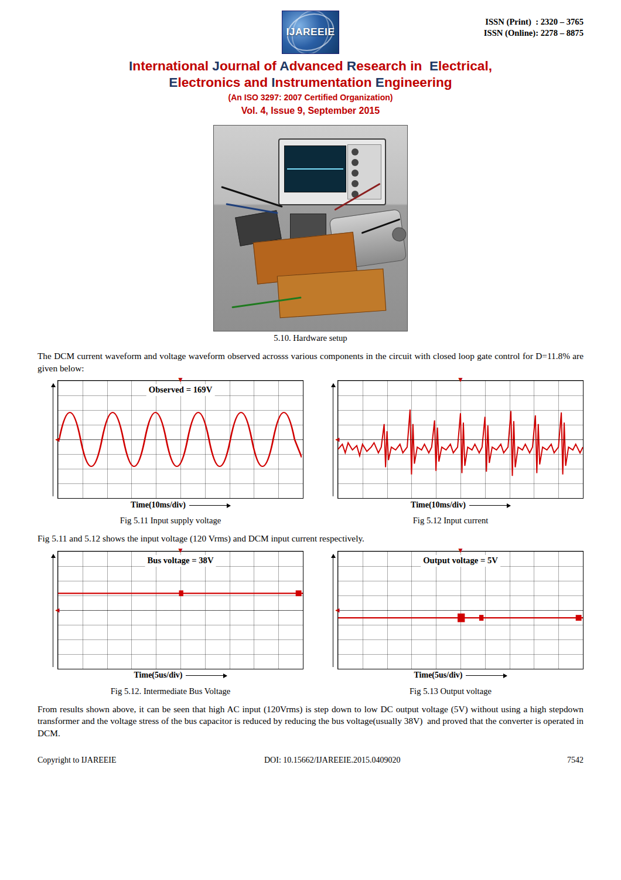ISSN (Print) : 2320 – 3765
ISSN (Online): 2278 – 8875
IJAREEIE
International Journal of Advanced Research in Electrical,
Electronics and Instrumentation Engineering
(An ISO 3297: 2007 Certified Organization)
Vol. 4, Issue 9, September 2015
5.10. Hardware setup
The DCM current waveform and voltage waveform observed acrosss various components in the circuit with closed loop gate control for D=11.8% are given below:
Voltage(50v/div)
Observed = 169V
◄
▼
Time(10ms/div)
Fig 5.11 Input supply voltage
Voltage(20mv/div)
◄
▼
Time(10ms/div)
Fig 5.12 Input current
Fig 5.11 and 5.12 shows the input voltage (120 Vrms) and DCM input current respectively.
Voltage (20v/div)
Bus voltage = 38V
◄
▼
Time(5us/div)
Fig 5.12. Intermediate Bus Voltage
Voltage (5v/div)
Output voltage = 5V
◄
▼
Time(5us/div)
Fig 5.13 Output voltage
From results shown above, it can be seen that high AC input (120Vrms) is step down to low DC output voltage (5V) without using a high stepdown transformer and the voltage stress of the bus capacitor is reduced by reducing the bus voltage(usually 38V) and proved that the converter is operated in DCM.
Copyright to IJAREEIE
DOI: 10.15662/IJAREEIE.2015.0409020
7542